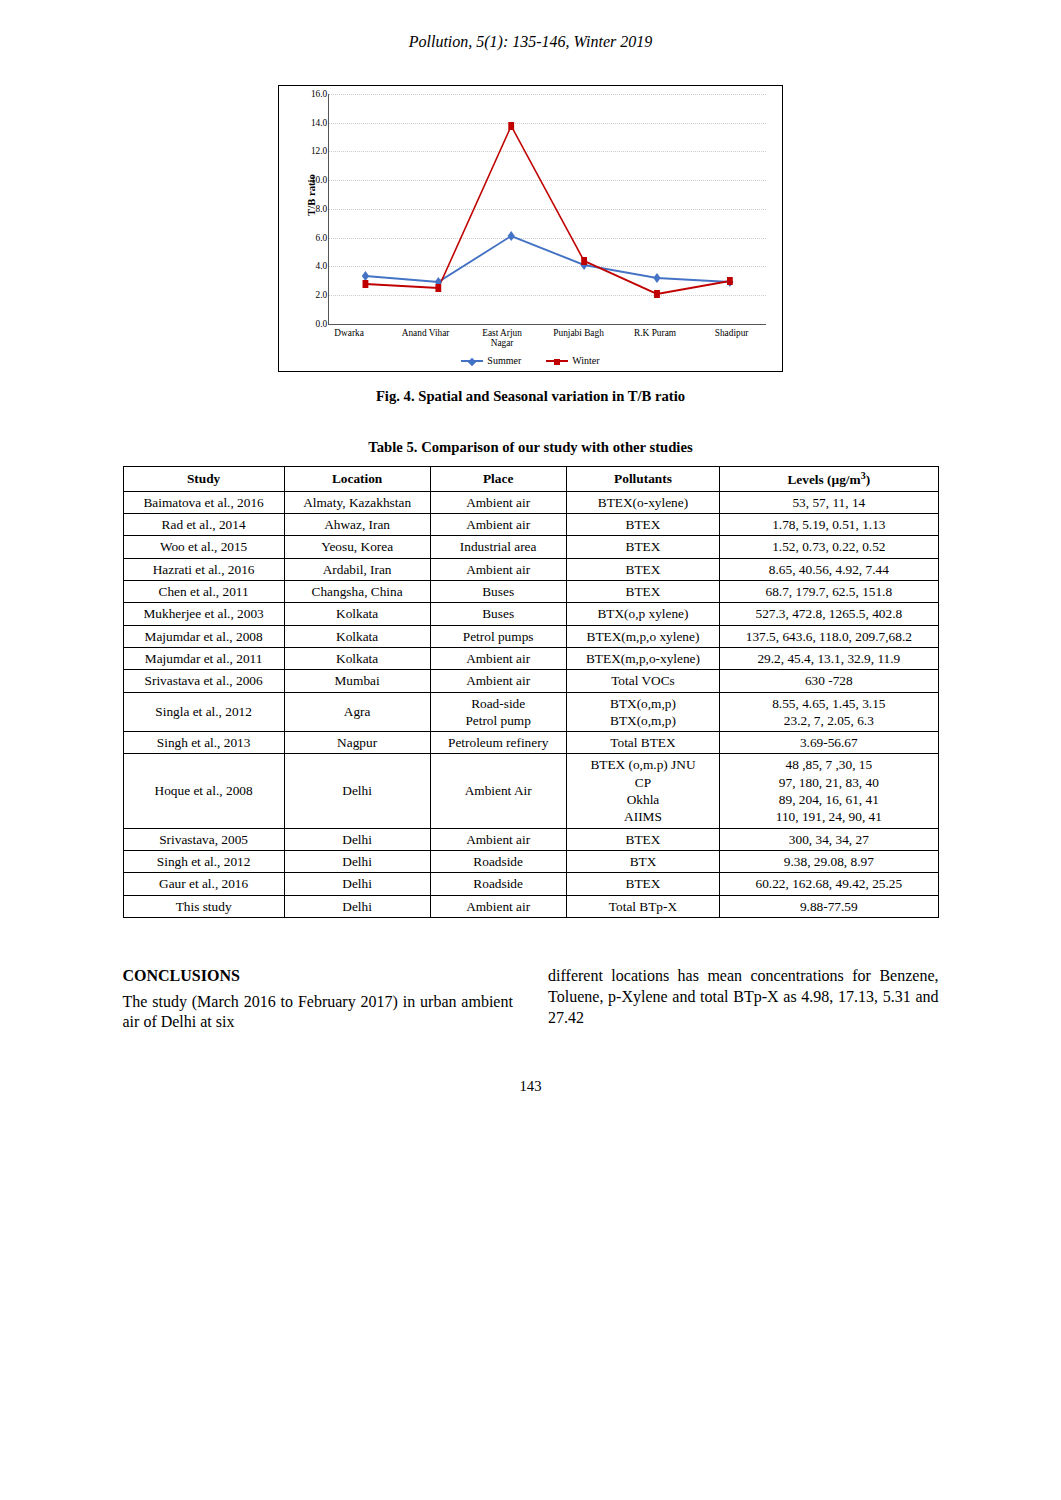Pollution, 5(1): 135-146, Winter 2019
T/B ratio
16.0 14.0 12.0 10.0 8.0 6.0 4.0 2.0 0.0
Dwarka
Anand Vihar
East Arjun
Nagar
Punjabi Bagh
R.K Puram
Shadipur
Summer Winter
Fig. 4. Spatial and Seasonal variation in T/B ratio
Table 5. Comparison of our study with other studies
| Study | Location | Place | Pollutants | Levels (µg/m 3 ) |
| --- | --- | --- | --- | --- |
| Baimatova et al., 2016 | Almaty, Kazakhstan | Ambient air | BTEX(o-xylene) | 53, 57, 11, 14 |
| Rad et al., 2014 | Ahwaz, Iran | Ambient air | BTEX | 1.78, 5.19, 0.51, 1.13 |
| Woo et al., 2015 | Yeosu, Korea | Industrial area | BTEX | 1.52, 0.73, 0.22, 0.52 |
| Hazrati et al., 2016 | Ardabil, Iran | Ambient air | BTEX | 8.65, 40.56, 4.92, 7.44 |
| Chen et al., 2011 | Changsha, China | Buses | BTEX | 68.7, 179.7, 62.5, 151.8 |
| Mukherjee et al., 2003 | Kolkata | Buses | BTX(o,p xylene) | 527.3, 472.8, 1265.5, 402.8 |
| Majumdar et al., 2008 | Kolkata | Petrol pumps | BTEX(m,p,o xylene) | 137.5, 643.6, 118.0, 209.7,68.2 |
| Majumdar et al., 2011 | Kolkata | Ambient air | BTEX(m,p,o-xylene) | 29.2, 45.4, 13.1, 32.9, 11.9 |
| Srivastava et al., 2006 | Mumbai | Ambient air | Total VOCs | 630 -728 |
| Singla et al., 2012 | Agra | Road-side Petrol pump | BTX(o,m,p) BTX(o,m,p) | 8.55, 4.65, 1.45, 3.15 23.2, 7, 2.05, 6.3 |
| Singh et al., 2013 | Nagpur | Petroleum refinery | Total BTEX | 3.69-56.67 |
| Hoque et al., 2008 | Delhi | Ambient Air | BTEX (o,m.p) JNU CP Okhla AIIMS | 48 ,85, 7 ,30, 15 97, 180, 21, 83, 40 89, 204, 16, 61, 41 110, 191, 24, 90, 41 |
| Srivastava, 2005 | Delhi | Ambient air | BTEX | 300, 34, 34, 27 |
| Singh et al., 2012 | Delhi | Roadside | BTX | 9.38, 29.08, 8.97 |
| Gaur et al., 2016 | Delhi | Roadside | BTEX | 60.22, 162.68, 49.42, 25.25 |
| This study | Delhi | Ambient air | Total BTp-X | 9.88-77.59 |
CONCLUSIONS
The study (March 2016 to February 2017) in urban ambient air of Delhi at six
different locations has mean concentrations for Benzene, Toluene, p-Xylene and total BTp-X as 4.98, 17.13, 5.31 and 27.42
143